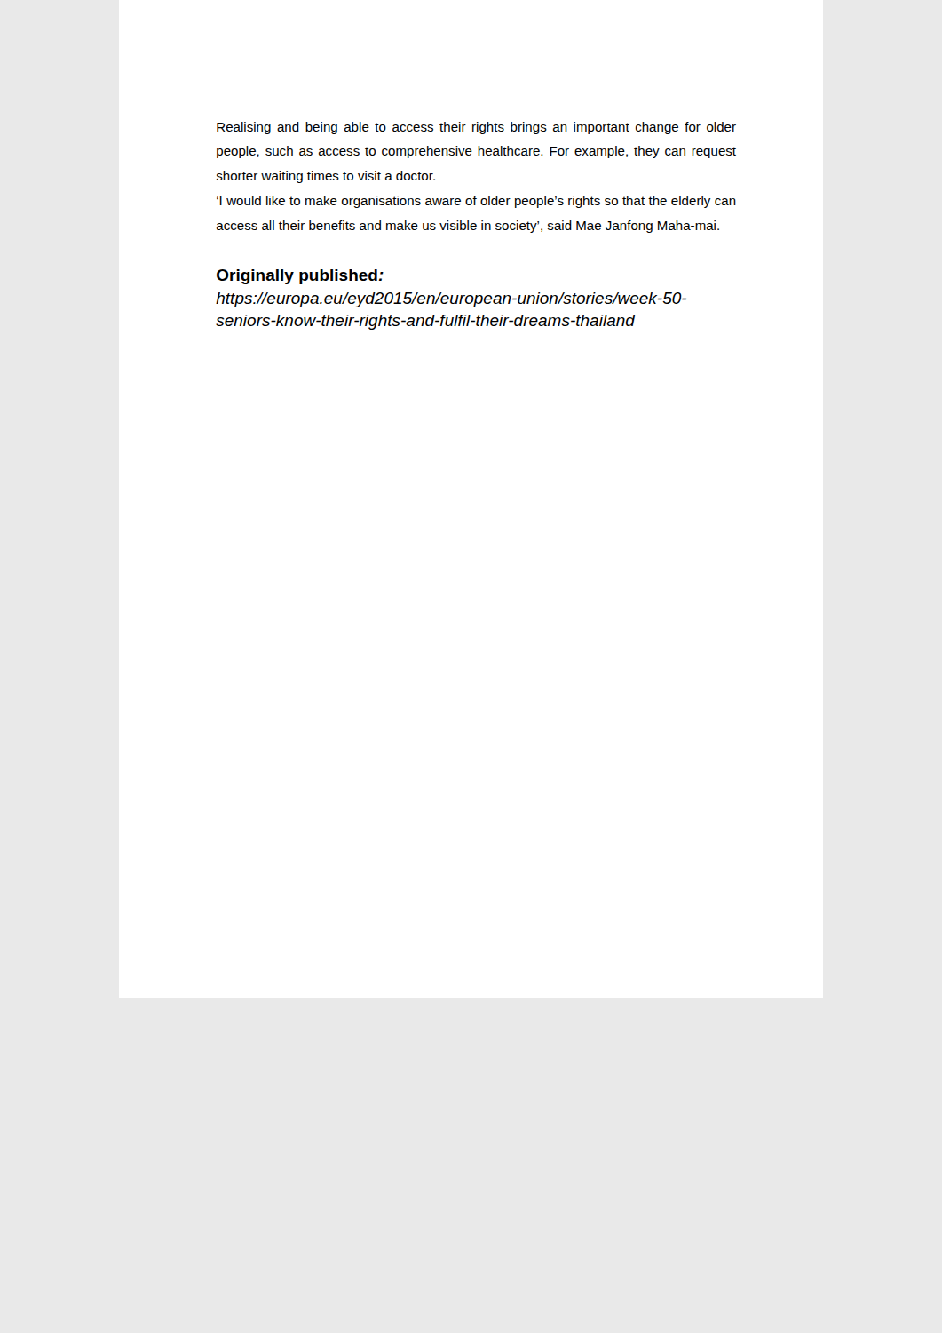Realising and being able to access their rights brings an important change for older people, such as access to comprehensive healthcare. For example, they can request shorter waiting times to visit a doctor.
‘I would like to make organisations aware of older people’s rights so that the elderly can access all their benefits and make us visible in society’, said Mae Janfong Maha-mai.
Originally published:
https://europa.eu/eyd2015/en/european-union/stories/week-50-seniors-know-their-rights-and-fulfil-their-dreams-thailand